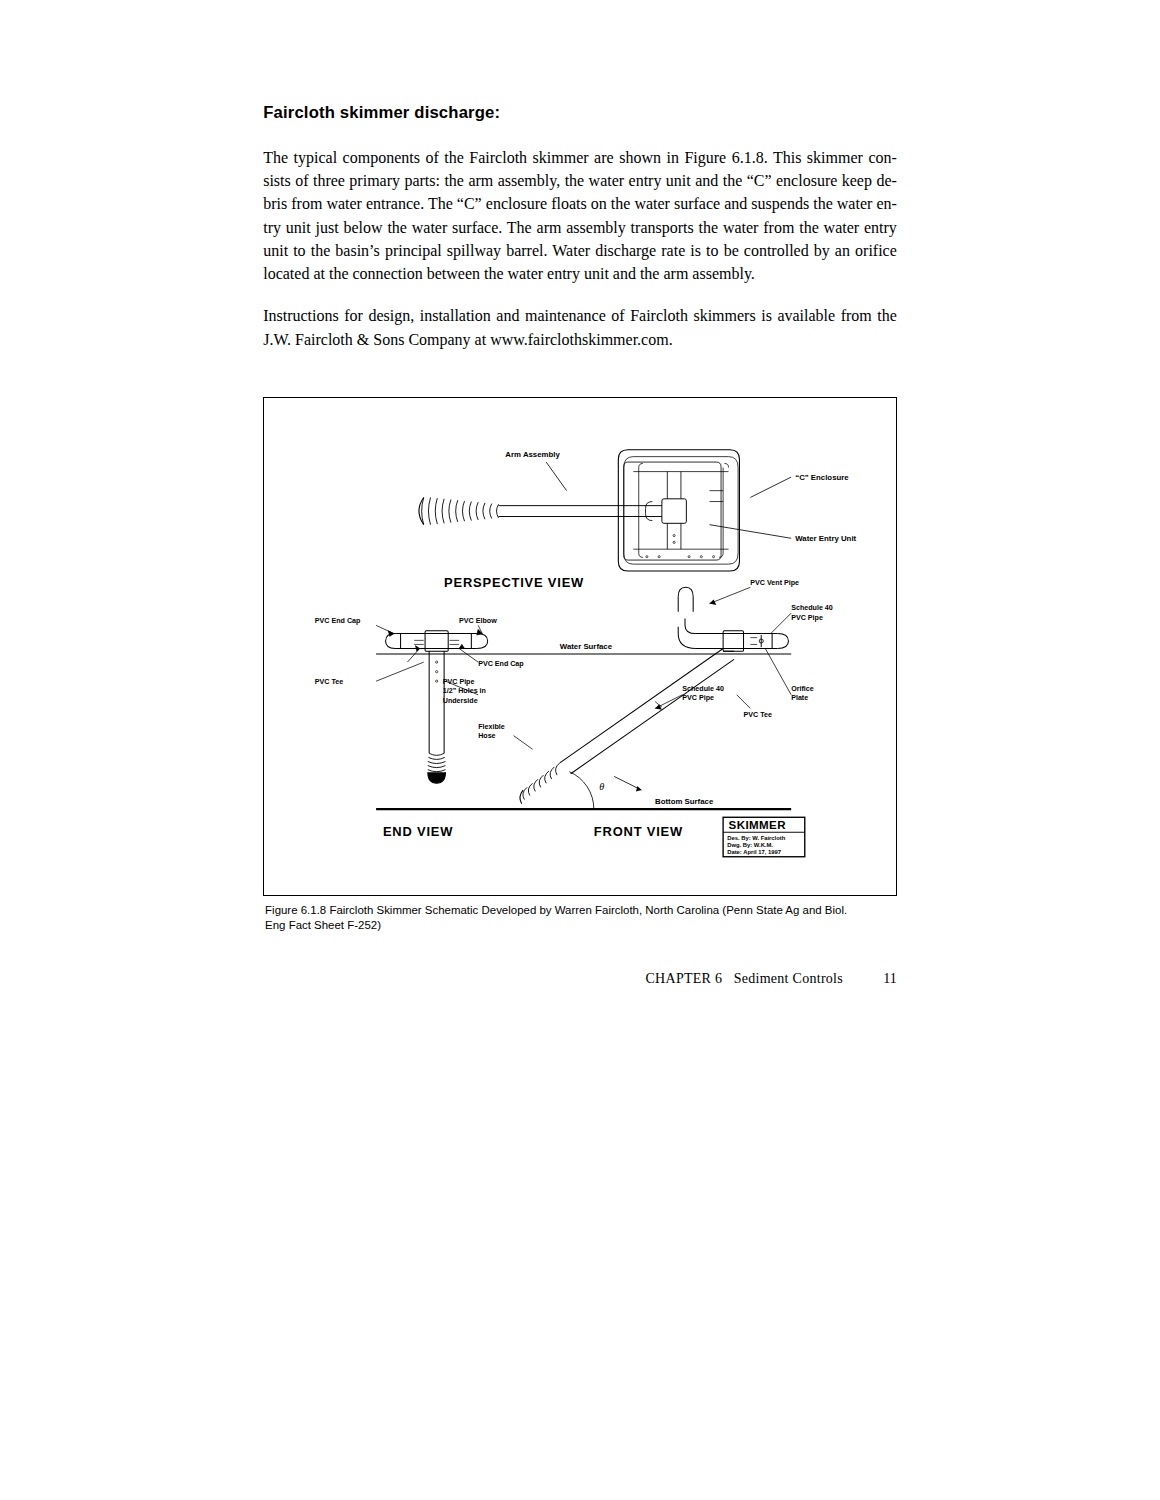Faircloth skimmer discharge:
The typical components of the Faircloth skimmer are shown in Figure 6.1.8. This skimmer consists of three primary parts: the arm assembly, the water entry unit and the “C” enclosure keep debris from water entrance. The “C” enclosure floats on the water surface and suspends the water entry unit just below the water surface. The arm assembly transports the water from the water entry unit to the basin’s principal spillway barrel. Water discharge rate is to be controlled by an orifice located at the connection between the water entry unit and the arm assembly.
Instructions for design, installation and maintenance of Faircloth skimmers is available from the J.W. Faircloth & Sons Company at www.faircloth­skimmer.com.
Arm Assembly “C” Enclosure Water Entry Unit PERSPECTIVE VIEW Water Surface PVC End Cap PVC Elbow PVC End Cap PVC Tee PVC Pipe 1/2” Holes in Underside Flexible Hose Bottom Surface θ PVC Vent Pipe Schedule 40 PVC Pipe Schedule 40 PVC Pipe PVC Tee Orifice Plate END VIEW FRONT VIEW SKIMMER Des. By: W. Faircloth Dwg. By: W.K.M. Date: April 17, 1997
Figure 6.1.8 Faircloth Skimmer Schematic Developed by Warren Faircloth, North Carolina (Penn State Ag and Biol. Eng Fact Sheet F-252)
CHAPTER 6 Sediment Controls 11